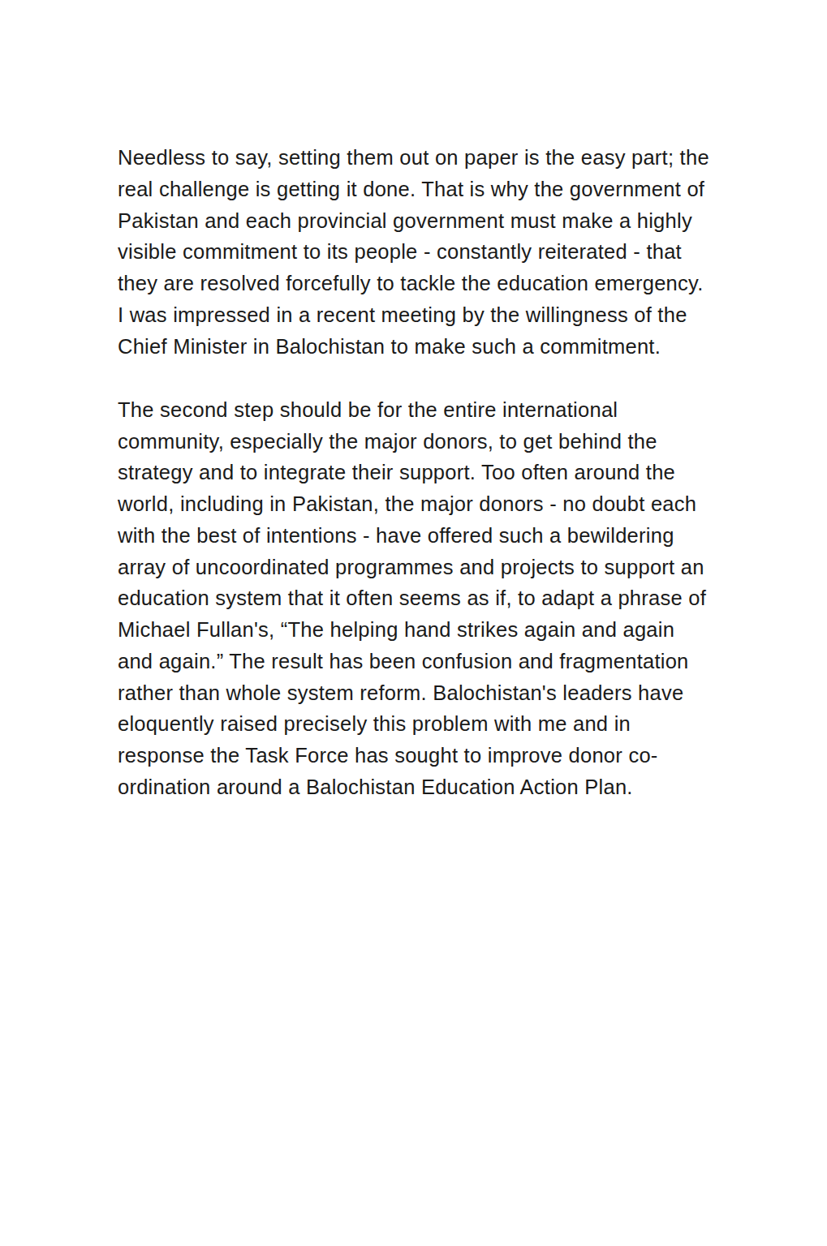Needless to say, setting them out on paper is the easy part; the real challenge is getting it done. That is why the government of Pakistan and each provincial government must make a highly visible commitment to its people - constantly reiterated - that they are resolved forcefully to tackle the education emergency. I was impressed in a recent meeting by the willingness of the Chief Minister in Balochistan to make such a commitment.
The second step should be for the entire international community, especially the major donors, to get behind the strategy and to integrate their support. Too often around the world, including in Pakistan, the major donors - no doubt each with the best of intentions - have offered such a bewildering array of uncoordinated programmes and projects to support an education system that it often seems as if, to adapt a phrase of Michael Fullan's, “The helping hand strikes again and again and again.” The result has been confusion and fragmentation rather than whole system reform. Balochistan's leaders have eloquently raised precisely this problem with me and in response the Task Force has sought to improve donor co- ordination around a Balochistan Education Action Plan.